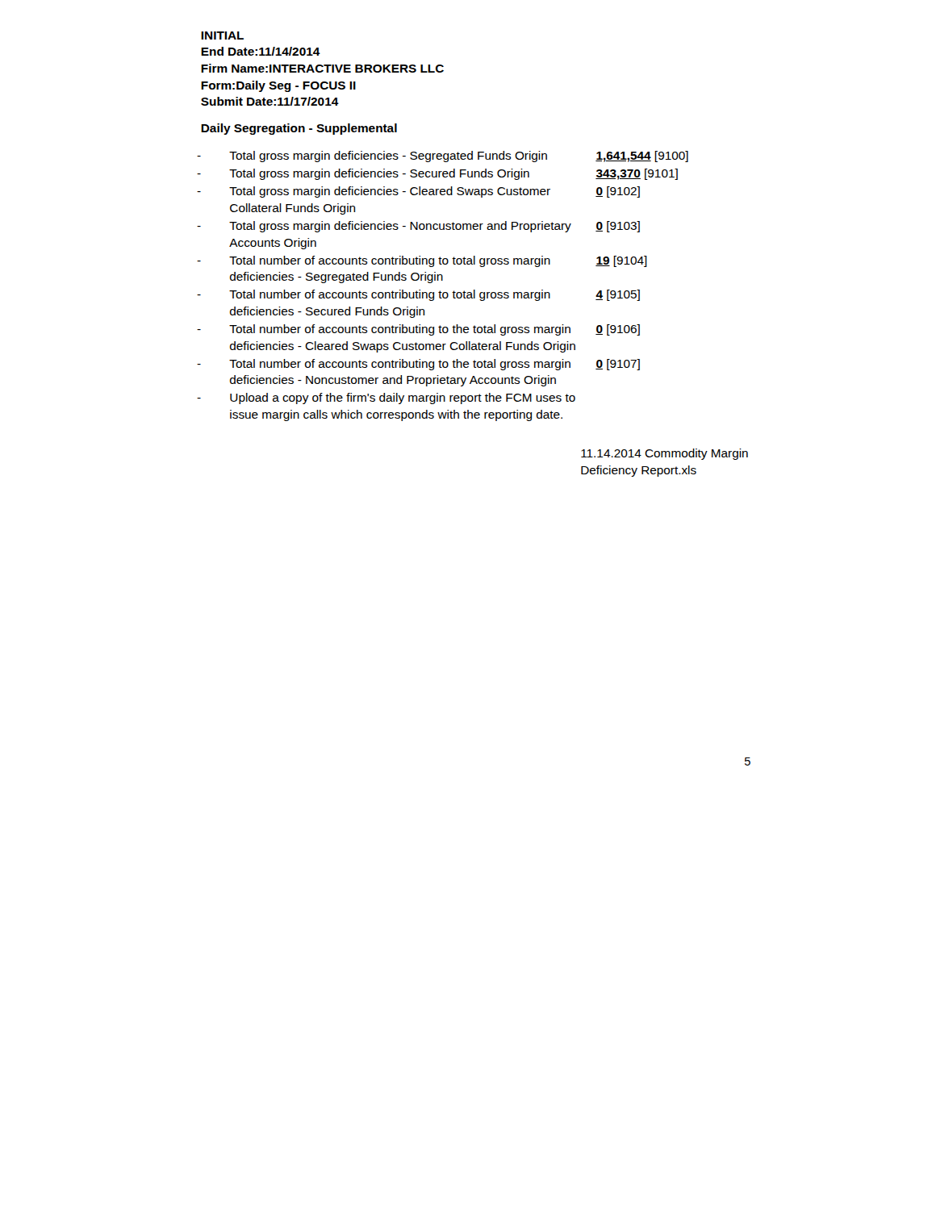INITIAL
End Date:11/14/2014
Firm Name:INTERACTIVE BROKERS LLC
Form:Daily Seg - FOCUS II
Submit Date:11/17/2014
Daily Segregation - Supplemental
| - | Total gross margin deficiencies - Segregated Funds Origin | 1,641,544 [9100] |
| - | Total gross margin deficiencies - Secured Funds Origin | 343,370 [9101] |
| - | Total gross margin deficiencies - Cleared Swaps Customer Collateral Funds Origin | 0 [9102] |
| - | Total gross margin deficiencies - Noncustomer and Proprietary Accounts Origin | 0 [9103] |
| - | Total number of accounts contributing to total gross margin deficiencies - Segregated Funds Origin | 19 [9104] |
| - | Total number of accounts contributing to total gross margin deficiencies - Secured Funds Origin | 4 [9105] |
| - | Total number of accounts contributing to the total gross margin deficiencies - Cleared Swaps Customer Collateral Funds Origin | 0 [9106] |
| - | Total number of accounts contributing to the total gross margin deficiencies - Noncustomer and Proprietary Accounts Origin | 0 [9107] |
| - | Upload a copy of the firm's daily margin report the FCM uses to issue margin calls which corresponds with the reporting date. | |
11.14.2014 Commodity Margin Deficiency Report.xls
5